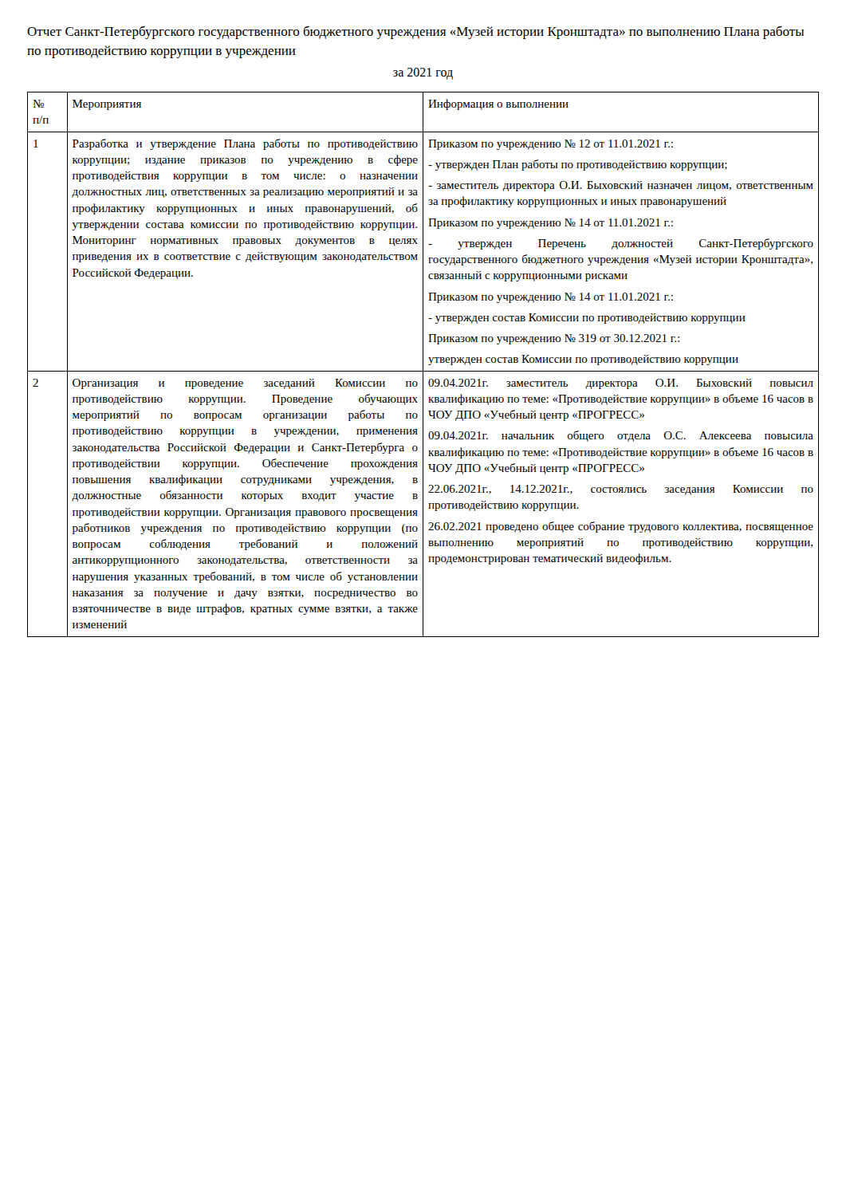Отчет Санкт-Петербургского государственного бюджетного учреждения «Музей истории Кронштадта» по выполнению Плана работы по противодействию коррупции в учреждении
за 2021 год
| № п/п | Мероприятия | Информация о выполнении |
| --- | --- | --- |
| 1 | Разработка и утверждение Плана работы по противодействию коррупции; издание приказов по учреждению в сфере противодействия коррупции в том числе: о назначении должностных лиц, ответственных за реализацию мероприятий и за профилактику коррупционных и иных правонарушений, об утверждении состава комиссии по противодействию коррупции. Мониторинг нормативных правовых документов в целях приведения их в соответствие с действующим законодательством Российской Федерации. | Приказом по учреждению № 12 от 11.01.2021 г.: - утвержден План работы по противодействию коррупции; - заместитель директора О.И. Быховский назначен лицом, ответственным за профилактику коррупционных и иных правонарушений Приказом по учреждению № 14 от 11.01.2021 г.: - утвержден Перечень должностей Санкт-Петербургского государственного бюджетного учреждения «Музей истории Кронштадта», связанный с коррупционными рисками Приказом по учреждению № 14 от 11.01.2021 г.: - утвержден состав Комиссии по противодействию коррупции Приказом по учреждению № 319 от 30.12.2021 г.: утвержден состав Комиссии по противодействию коррупции |
| 2 | Организация и проведение заседаний Комиссии по противодействию коррупции. Проведение обучающих мероприятий по вопросам организации работы по противодействию коррупции в учреждении, применения законодательства Российской Федерации и Санкт-Петербурга о противодействии коррупции. Обеспечение прохождения повышения квалификации сотрудниками учреждения, в должностные обязанности которых входит участие в противодействии коррупции. Организация правового просвещения работников учреждения по противодействию коррупции (по вопросам соблюдения требований и положений антикоррупционного законодательства, ответственности за нарушения указанных требований, в том числе об установлении наказания за получение и дачу взятки, посредничество во взяточничестве в виде штрафов, кратных сумме взятки, а также изменений | 09.04.2021г. заместитель директора О.И. Быховский повысил квалификацию по теме: «Противодействие коррупции» в объеме 16 часов в ЧОУ ДПО «Учебный центр «ПРОГРЕСС» 09.04.2021г. начальник общего отдела О.С. Алексеева повысила квалификацию по теме: «Противодействие коррупции» в объеме 16 часов в ЧОУ ДПО «Учебный центр «ПРОГРЕСС» 22.06.2021г., 14.12.2021г., состоялись заседания Комиссии по противодействию коррупции. 26.02.2021 проведено общее собрание трудового коллектива, посвященное выполнению мероприятий по противодействию коррупции, продемонстрирован тематический видеофильм. |